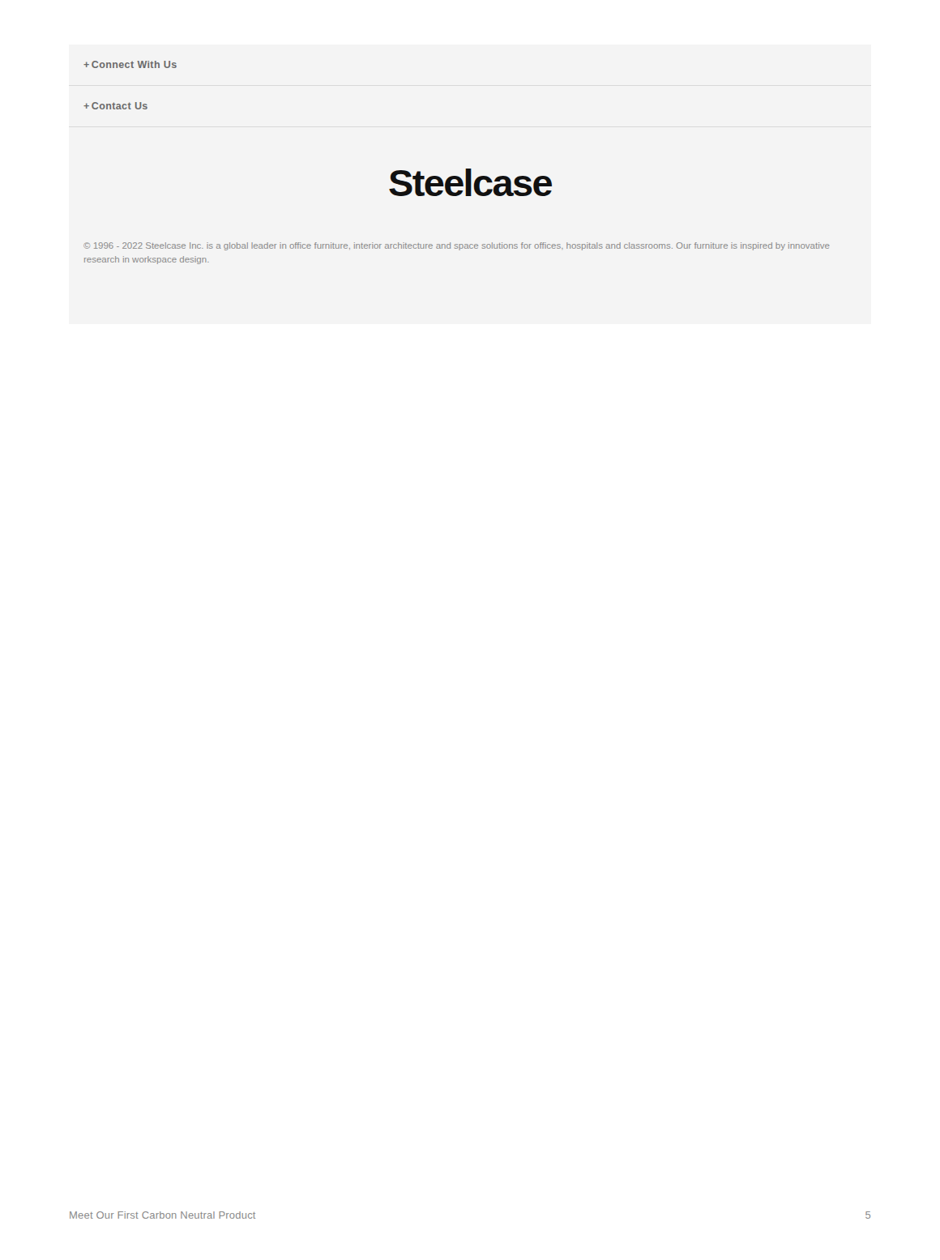+Connect With Us
+Contact Us
Steelcase
© 1996 - 2022 Steelcase Inc. is a global leader in office furniture, interior architecture and space solutions for offices, hospitals and classrooms. Our furniture is inspired by innovative research in workspace design.
Meet Our First Carbon Neutral Product 5